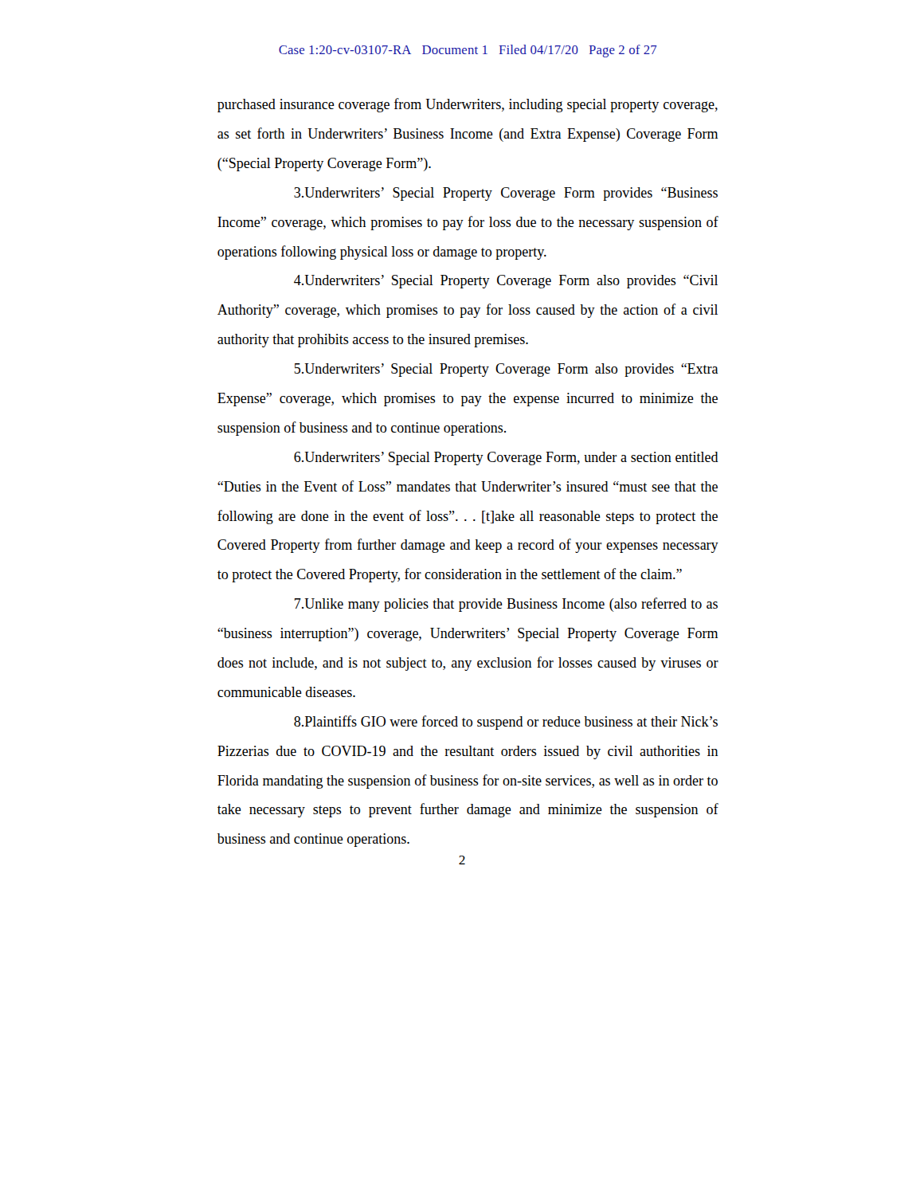Case 1:20-cv-03107-RA Document 1 Filed 04/17/20 Page 2 of 27
purchased insurance coverage from Underwriters, including special property coverage, as set forth in Underwriters’ Business Income (and Extra Expense) Coverage Form (“Special Property Coverage Form”).
3. Underwriters’ Special Property Coverage Form provides “Business Income” coverage, which promises to pay for loss due to the necessary suspension of operations following physical loss or damage to property.
4. Underwriters’ Special Property Coverage Form also provides “Civil Authority” coverage, which promises to pay for loss caused by the action of a civil authority that prohibits access to the insured premises.
5. Underwriters’ Special Property Coverage Form also provides “Extra Expense” coverage, which promises to pay the expense incurred to minimize the suspension of business and to continue operations.
6. Underwriters’ Special Property Coverage Form, under a section entitled “Duties in the Event of Loss” mandates that Underwriter’s insured “must see that the following are done in the event of loss”. . . [t]ake all reasonable steps to protect the Covered Property from further damage and keep a record of your expenses necessary to protect the Covered Property, for consideration in the settlement of the claim.”
7. Unlike many policies that provide Business Income (also referred to as “business interruption”) coverage, Underwriters’ Special Property Coverage Form does not include, and is not subject to, any exclusion for losses caused by viruses or communicable diseases.
8. Plaintiffs GIO were forced to suspend or reduce business at their Nick’s Pizzerias due to COVID-19 and the resultant orders issued by civil authorities in Florida mandating the suspension of business for on-site services, as well as in order to take necessary steps to prevent further damage and minimize the suspension of business and continue operations.
2